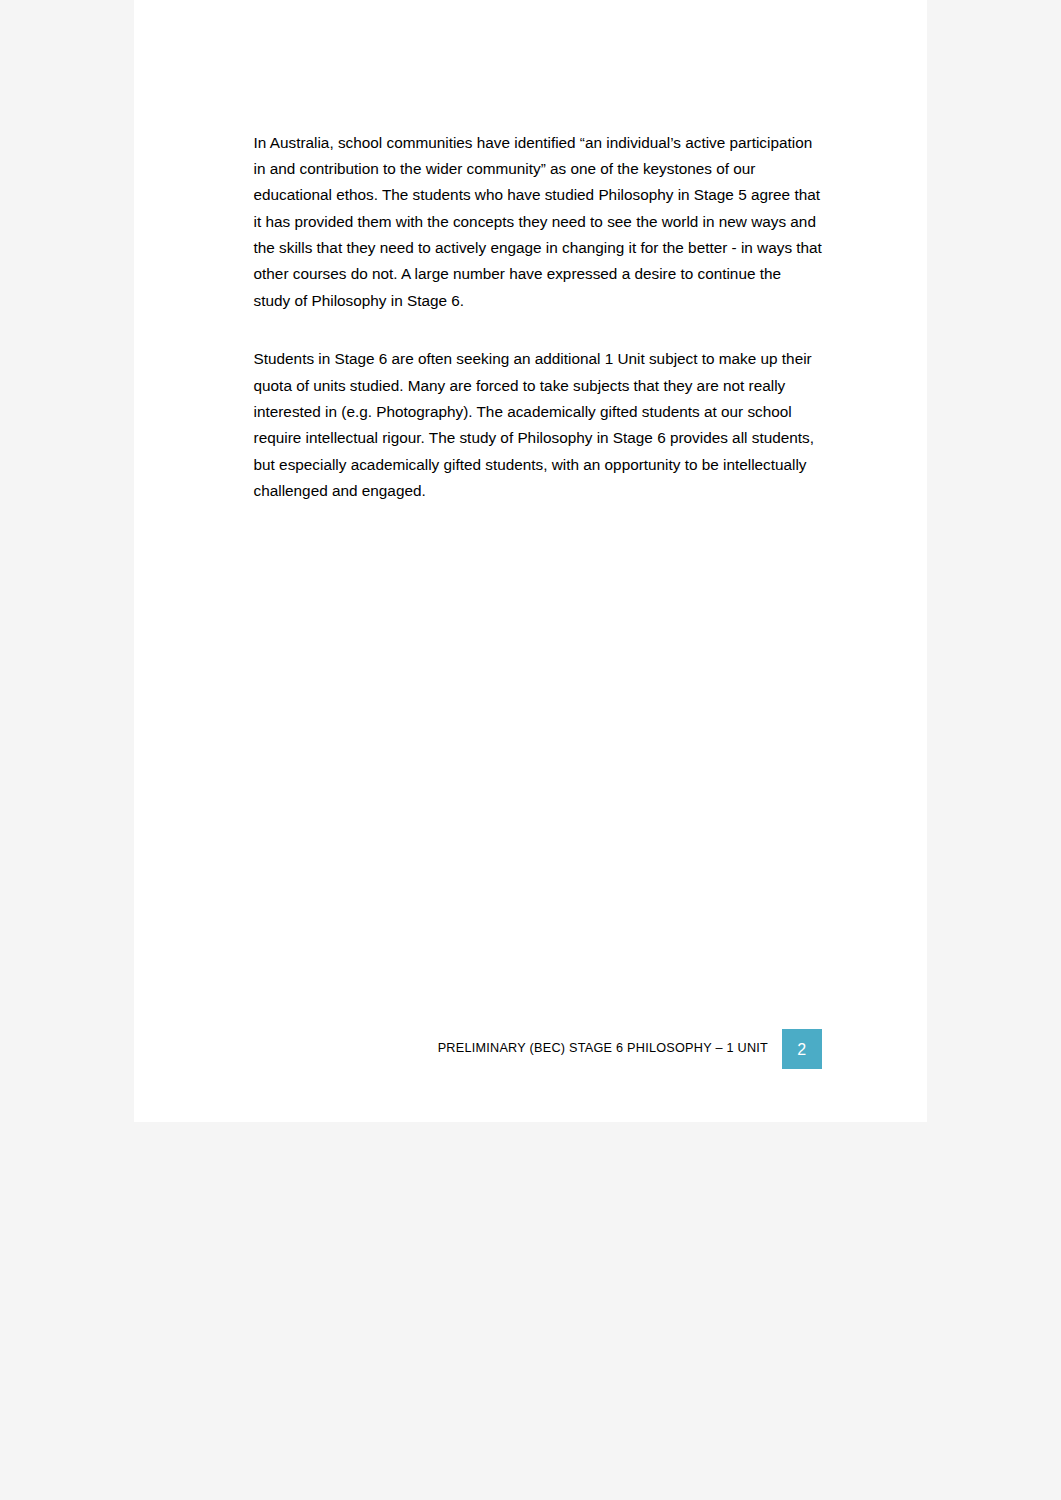In Australia, school communities have identified “an individual’s active participation in and contribution to the wider community” as one of the keystones of our educational ethos. The students who have studied Philosophy in Stage 5 agree that it has provided them with the concepts they need to see the world in new ways and the skills that they need to actively engage in changing it for the better - in ways that other courses do not. A large number have expressed a desire to continue the study of Philosophy in Stage 6.
Students in Stage 6 are often seeking an additional 1 Unit subject to make up their quota of units studied. Many are forced to take subjects that they are not really interested in (e.g. Photography). The academically gifted students at our school require intellectual rigour. The study of Philosophy in Stage 6 provides all students, but especially academically gifted students, with an opportunity to be intellectually challenged and engaged.
PRELIMINARY (BEC) STAGE 6 PHILOSOPHY – 1 UNIT
2